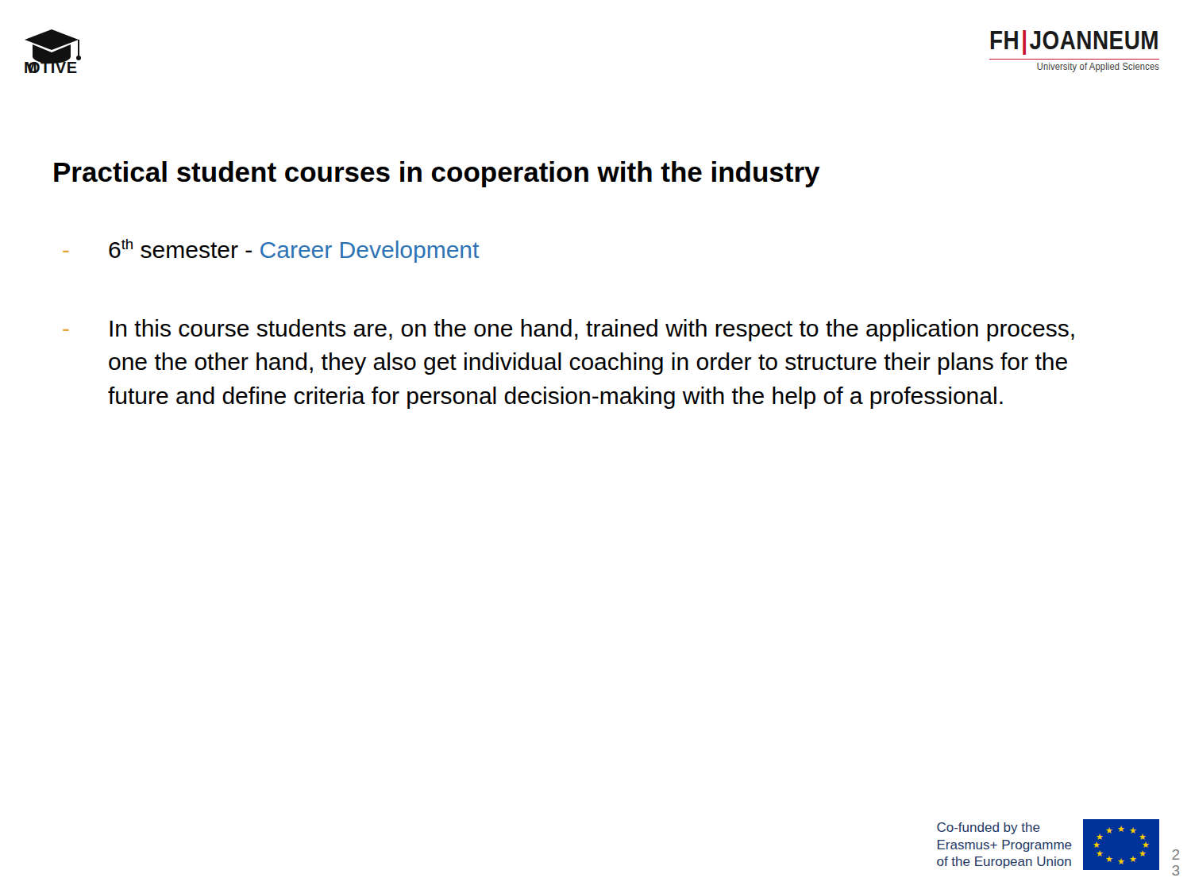OTIVE M
FH|JOANNEUM
University of Applied Sciences
Practical student courses in cooperation with the industry
6th semester - Career Development
In this course students are, on the one hand, trained with respect to the application process, one the other hand, they also get individual coaching in order to structure their plans for the future and define criteria for personal decision-making with the help of a professional.
Co-funded by the
Erasmus+ Programme
of the European Union
★ ★ ★ ★ ★ ★ ★ ★ ★ ★ ★ ★
2
3